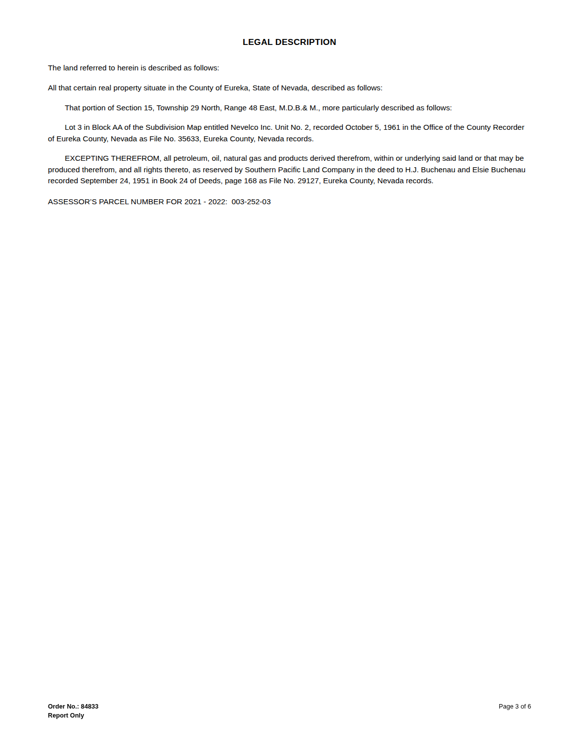LEGAL DESCRIPTION
The land referred to herein is described as follows:
All that certain real property situate in the County of Eureka, State of Nevada, described as follows:
That portion of Section 15, Township 29 North, Range 48 East, M.D.B.& M., more particularly described as follows:
Lot 3 in Block AA of the Subdivision Map entitled Nevelco Inc. Unit No. 2, recorded October 5, 1961 in the Office of the County Recorder of Eureka County, Nevada as File No. 35633, Eureka County, Nevada records.
EXCEPTING THEREFROM, all petroleum, oil, natural gas and products derived therefrom, within or underlying said land or that may be produced therefrom, and all rights thereto, as reserved by Southern Pacific Land Company in the deed to H.J. Buchenau and Elsie Buchenau recorded September 24, 1951 in Book 24 of Deeds, page 168 as File No. 29127, Eureka County, Nevada records.
ASSESSOR’S PARCEL NUMBER FOR 2021 - 2022: 003-252-03
Order No.: 84833
Report Only Page 3 of 6